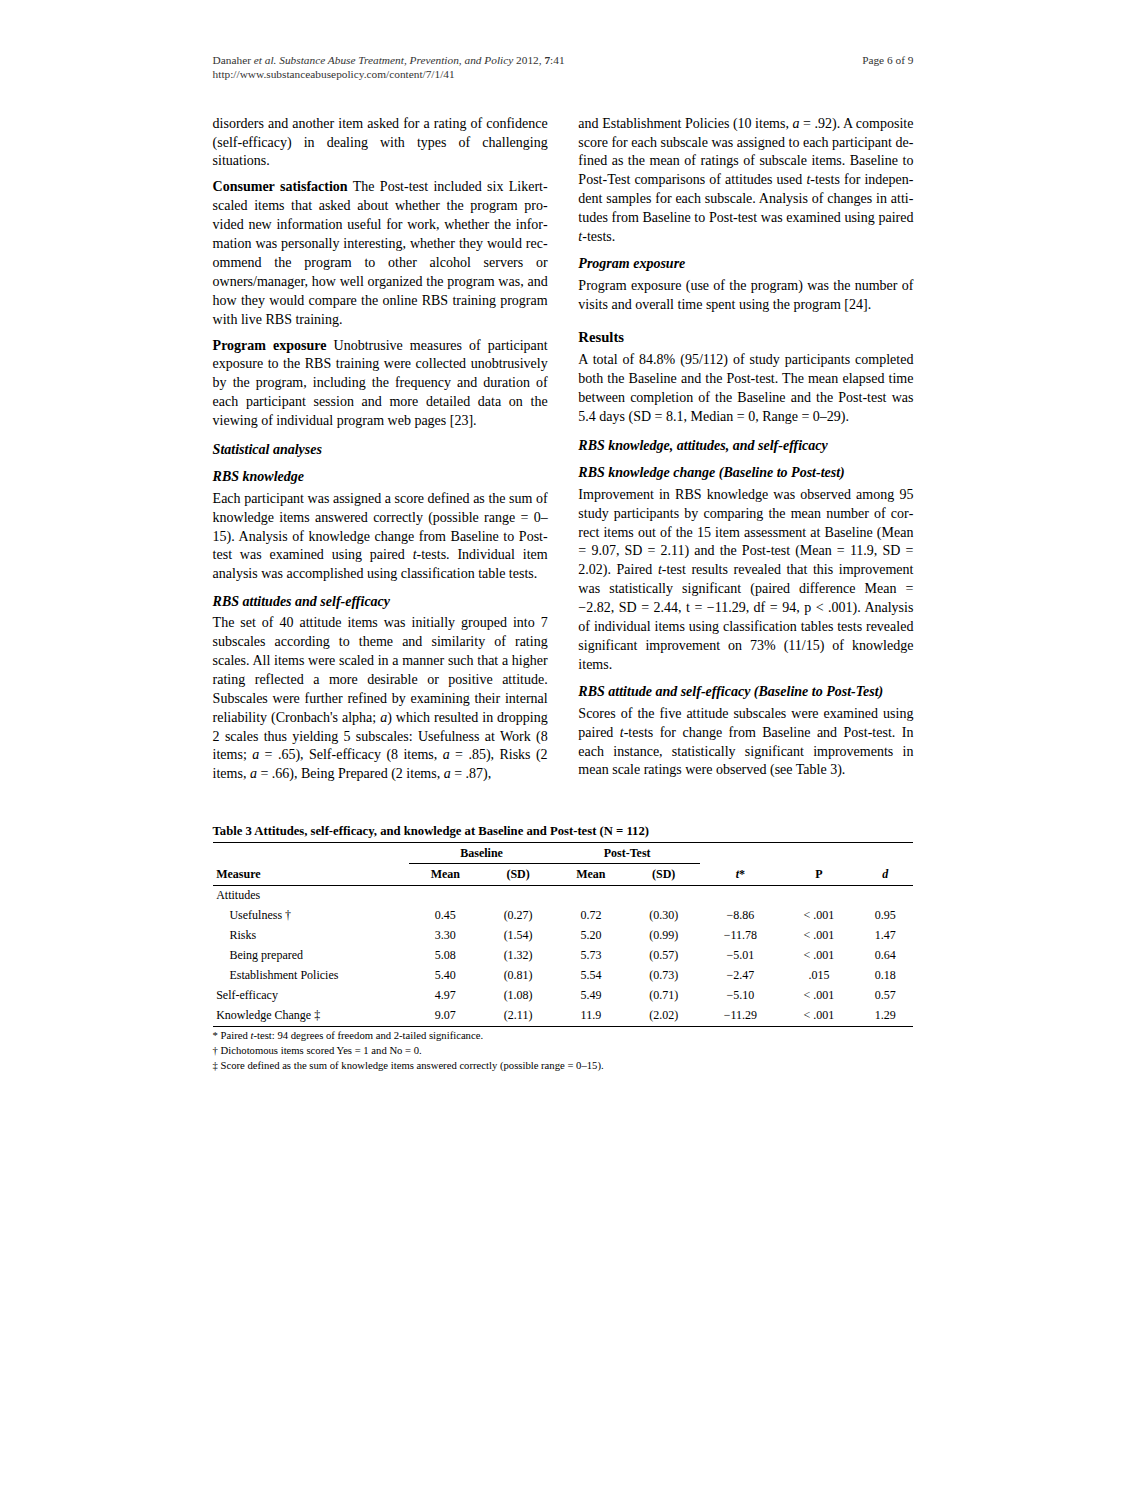Danaher et al. Substance Abuse Treatment, Prevention, and Policy 2012, 7:41
http://www.substanceabusepolicy.com/content/7/1/41
Page 6 of 9
disorders and another item asked for a rating of confidence (self-efficacy) in dealing with types of challenging situations.
Consumer satisfaction The Post-test included six Likert-scaled items that asked about whether the program provided new information useful for work, whether the information was personally interesting, whether they would recommend the program to other alcohol servers or owners/manager, how well organized the program was, and how they would compare the online RBS training program with live RBS training.
Program exposure Unobtrusive measures of participant exposure to the RBS training were collected unobtrusively by the program, including the frequency and duration of each participant session and more detailed data on the viewing of individual program web pages [23].
Statistical analyses
RBS knowledge
Each participant was assigned a score defined as the sum of knowledge items answered correctly (possible range = 0–15). Analysis of knowledge change from Baseline to Post-test was examined using paired t-tests. Individual item analysis was accomplished using classification table tests.
RBS attitudes and self-efficacy
The set of 40 attitude items was initially grouped into 7 subscales according to theme and similarity of rating scales. All items were scaled in a manner such that a higher rating reflected a more desirable or positive attitude. Subscales were further refined by examining their internal reliability (Cronbach's alpha; a) which resulted in dropping 2 scales thus yielding 5 subscales: Usefulness at Work (8 items; a = .65), Self-efficacy (8 items, a = .85), Risks (2 items, a = .66), Being Prepared (2 items, a = .87),
and Establishment Policies (10 items, a = .92). A composite score for each subscale was assigned to each participant defined as the mean of ratings of subscale items. Baseline to Post-Test comparisons of attitudes used t-tests for independent samples for each subscale. Analysis of changes in attitudes from Baseline to Post-test was examined using paired t-tests.
Program exposure
Program exposure (use of the program) was the number of visits and overall time spent using the program [24].
Results
A total of 84.8% (95/112) of study participants completed both the Baseline and the Post-test. The mean elapsed time between completion of the Baseline and the Post-test was 5.4 days (SD = 8.1, Median = 0, Range = 0–29).
RBS knowledge, attitudes, and self-efficacy
RBS knowledge change (Baseline to Post-test)
Improvement in RBS knowledge was observed among 95 study participants by comparing the mean number of correct items out of the 15 item assessment at Baseline (Mean = 9.07, SD = 2.11) and the Post-test (Mean = 11.9, SD = 2.02). Paired t-test results revealed that this improvement was statistically significant (paired difference Mean = −2.82, SD = 2.44, t = −11.29, df = 94, p < .001). Analysis of individual items using classification tables tests revealed significant improvement on 73% (11/15) of knowledge items.
RBS attitude and self-efficacy (Baseline to Post-Test)
Scores of the five attitude subscales were examined using paired t-tests for change from Baseline and Post-test. In each instance, statistically significant improvements in mean scale ratings were observed (see Table 3).
Table 3 Attitudes, self-efficacy, and knowledge at Baseline and Post-test (N = 112)
| Measure | Baseline | Post-Test | t * | P | d |
| --- | --- | --- | --- | --- | --- |
| Mean | (SD) | Mean | (SD) |
| Attitudes | | | | | | | |
| Usefulness † | 0.45 | (0.27) | 0.72 | (0.30) | −8.86 | < .001 | 0.95 |
| Risks | 3.30 | (1.54) | 5.20 | (0.99) | −11.78 | < .001 | 1.47 |
| Being prepared | 5.08 | (1.32) | 5.73 | (0.57) | −5.01 | < .001 | 0.64 |
| Establishment Policies | 5.40 | (0.81) | 5.54 | (0.73) | −2.47 | .015 | 0.18 |
| Self-efficacy | 4.97 | (1.08) | 5.49 | (0.71) | −5.10 | < .001 | 0.57 |
| Knowledge Change ‡ | 9.07 | (2.11) | 11.9 | (2.02) | −11.29 | < .001 | 1.29 |
* Paired t-test: 94 degrees of freedom and 2-tailed significance.
† Dichotomous items scored Yes = 1 and No = 0.
‡ Score defined as the sum of knowledge items answered correctly (possible range = 0–15).